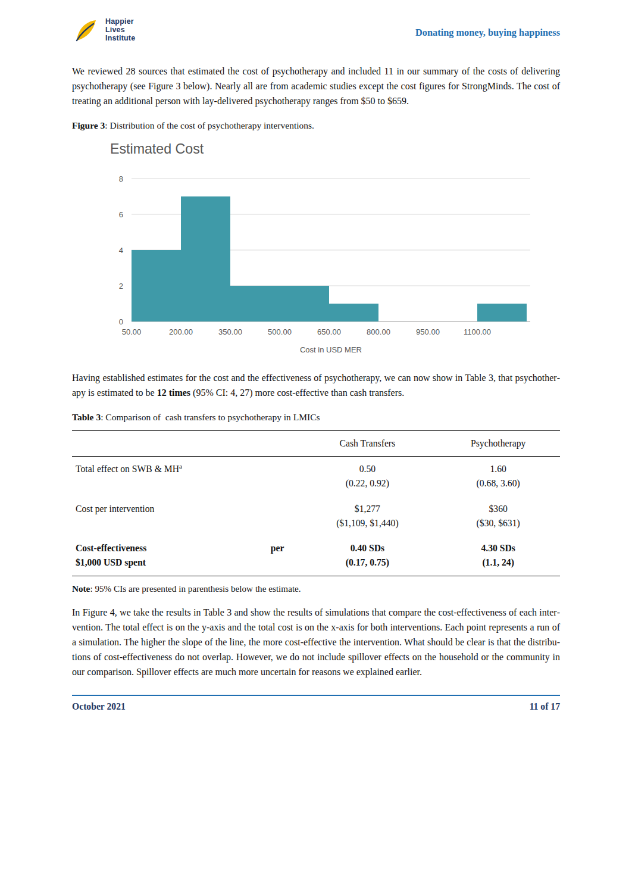Happier
Lives
Institute
Donating money, buying happiness
We reviewed 28 sources that estimated the cost of psychotherapy and included 11 in our summary of the costs of delivering psychotherapy (see Figure 3 below). Nearly all are from academic studies except the cost figures for StrongMinds. The cost of treating an additional person with lay-delivered psychotherapy ranges from $50 to $659.
Figure 3: Distribution of the cost of psychotherapy interventions.
Estimated Cost
8 6 4 2 0 50.00 200.00 350.00 500.00 650.00 800.00 950.00 1100.00 Cost in USD MER
Having established estimates for the cost and the effectiveness of psychotherapy, we can now show in Table 3, that psychotherapy is estimated to be 12 times (95% CI: 4, 27) more cost-effective than cash transfers.
Table 3: Comparison of cash transfers to psychotherapy in LMICs
| | Cash Transfers | Psychotherapy |
| --- | --- | --- |
| Total effect on SWB & MH a | 0.50 (0.22, 0.92) | 1.60 (0.68, 3.60) |
| Cost per intervention | $1,277 ($1,109, $1,440) | $360 ($30, $631) |
| Cost-effectiveness per $1,000 USD spent | 0.40 SDs (0.17, 0.75) | 4.30 SDs (1.1, 24) |
Note: 95% CIs are presented in parenthesis below the estimate.
In Figure 4, we take the results in Table 3 and show the results of simulations that compare the cost-effectiveness of each intervention. The total effect is on the y-axis and the total cost is on the x-axis for both interventions. Each point represents a run of a simulation. The higher the slope of the line, the more cost-effective the intervention. What should be clear is that the distributions of cost-effectiveness do not overlap. However, we do not include spillover effects on the household or the community in our comparison. Spillover effects are much more uncertain for reasons we explained earlier.
October 2021
11 of 17